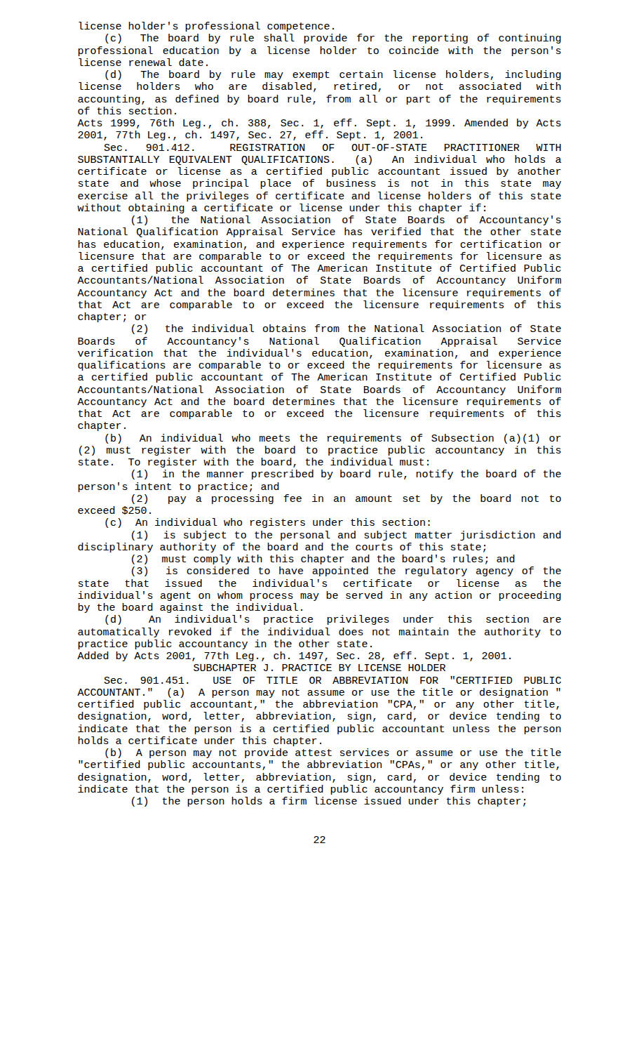license holder's professional competence.
(c) The board by rule shall provide for the reporting of continuing professional education by a license holder to coincide with the person's license renewal date.
(d) The board by rule may exempt certain license holders, including license holders who are disabled, retired, or not associated with accounting, as defined by board rule, from all or part of the requirements of this section.
Acts 1999, 76th Leg., ch. 388, Sec. 1, eff. Sept. 1, 1999. Amended by Acts 2001, 77th Leg., ch. 1497, Sec. 27, eff. Sept. 1, 2001.
Sec. 901.412. REGISTRATION OF OUT-OF-STATE PRACTITIONER WITH SUBSTANTIALLY EQUIVALENT QUALIFICATIONS. (a) An individual who holds a certificate or license as a certified public accountant issued by another state and whose principal place of business is not in this state may exercise all the privileges of certificate and license holders of this state without obtaining a certificate or license under this chapter if:
(1) the National Association of State Boards of Accountancy's National Qualification Appraisal Service has verified that the other state has education, examination, and experience requirements for certification or licensure that are comparable to or exceed the requirements for licensure as a certified public accountant of The American Institute of Certified Public Accountants/National Association of State Boards of Accountancy Uniform Accountancy Act and the board determines that the licensure requirements of that Act are comparable to or exceed the licensure requirements of this chapter; or
(2) the individual obtains from the National Association of State Boards of Accountancy's National Qualification Appraisal Service verification that the individual's education, examination, and experience qualifications are comparable to or exceed the requirements for licensure as a certified public accountant of The American Institute of Certified Public Accountants/National Association of State Boards of Accountancy Uniform Accountancy Act and the board determines that the licensure requirements of that Act are comparable to or exceed the licensure requirements of this chapter.
(b) An individual who meets the requirements of Subsection (a)(1) or (2) must register with the board to practice public accountancy in this state. To register with the board, the individual must:
(1) in the manner prescribed by board rule, notify the board of the person's intent to practice; and
(2) pay a processing fee in an amount set by the board not to exceed $250.
(c) An individual who registers under this section:
(1) is subject to the personal and subject matter jurisdiction and disciplinary authority of the board and the courts of this state;
(2) must comply with this chapter and the board's rules; and
(3) is considered to have appointed the regulatory agency of the state that issued the individual's certificate or license as the individual's agent on whom process may be served in any action or proceeding by the board against the individual.
(d) An individual's practice privileges under this section are automatically revoked if the individual does not maintain the authority to practice public accountancy in the other state.
Added by Acts 2001, 77th Leg., ch. 1497, Sec. 28, eff. Sept. 1, 2001.
SUBCHAPTER J. PRACTICE BY LICENSE HOLDER
Sec. 901.451. USE OF TITLE OR ABBREVIATION FOR "CERTIFIED PUBLIC ACCOUNTANT." (a) A person may not assume or use the title or designation " certified public accountant," the abbreviation "CPA," or any other title, designation, word, letter, abbreviation, sign, card, or device tending to indicate that the person is a certified public accountant unless the person holds a certificate under this chapter.
(b) A person may not provide attest services or assume or use the title "certified public accountants," the abbreviation "CPAs," or any other title, designation, word, letter, abbreviation, sign, card, or device tending to indicate that the person is a certified public accountancy firm unless:
(1) the person holds a firm license issued under this chapter;
22